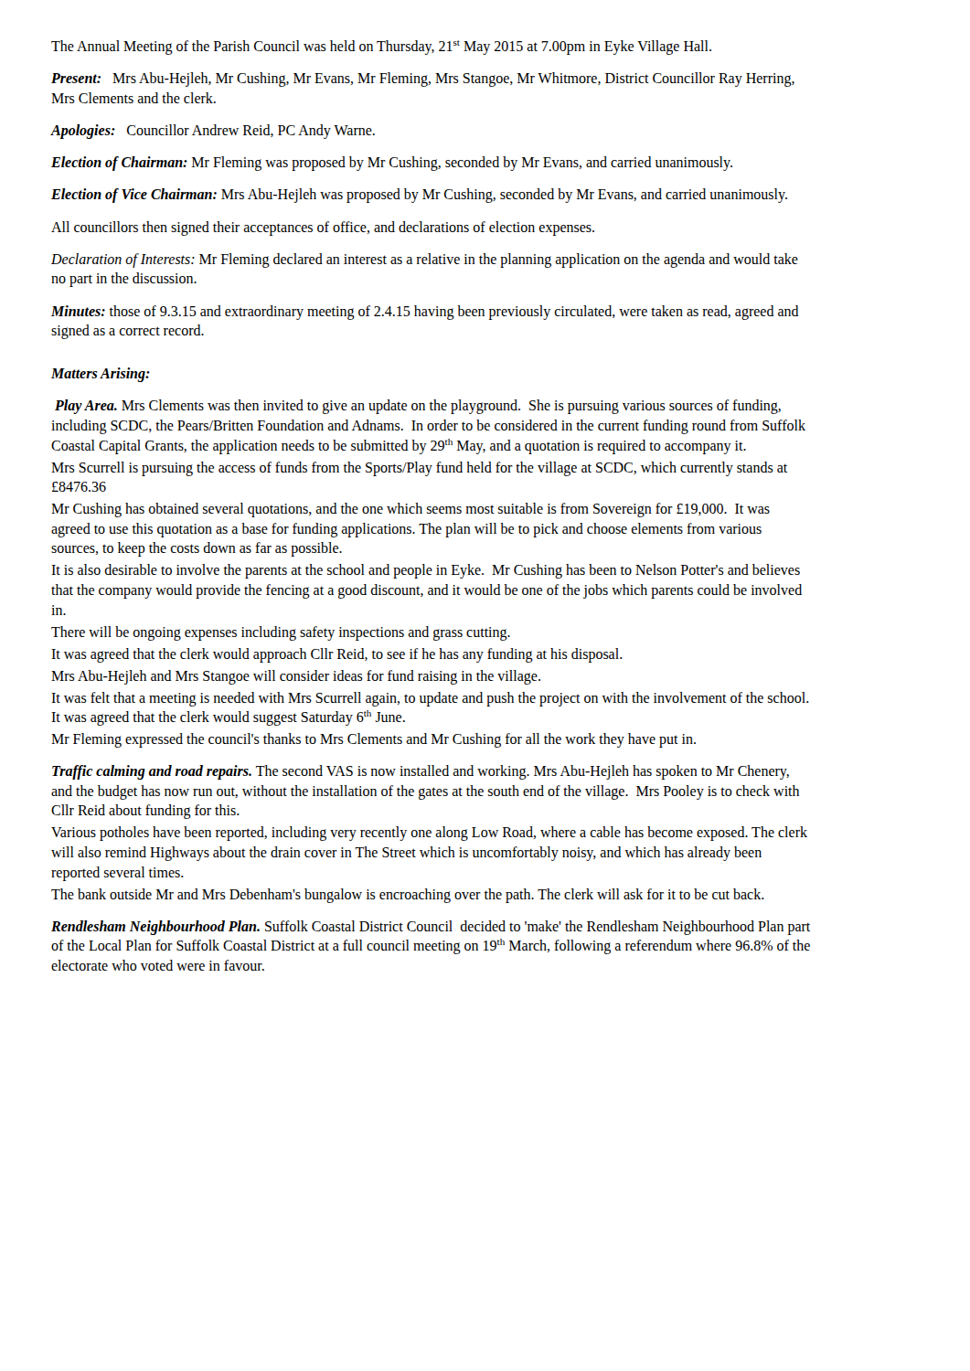The Annual Meeting of the Parish Council was held on Thursday, 21st May 2015 at 7.00pm in Eyke Village Hall.
Present: Mrs Abu-Hejleh, Mr Cushing, Mr Evans, Mr Fleming, Mrs Stangoe, Mr Whitmore, District Councillor Ray Herring, Mrs Clements and the clerk.
Apologies: Councillor Andrew Reid, PC Andy Warne.
Election of Chairman: Mr Fleming was proposed by Mr Cushing, seconded by Mr Evans, and carried unanimously.
Election of Vice Chairman: Mrs Abu-Hejleh was proposed by Mr Cushing, seconded by Mr Evans, and carried unanimously.
All councillors then signed their acceptances of office, and declarations of election expenses.
Declaration of Interests: Mr Fleming declared an interest as a relative in the planning application on the agenda and would take no part in the discussion.
Minutes: those of 9.3.15 and extraordinary meeting of 2.4.15 having been previously circulated, were taken as read, agreed and signed as a correct record.
Matters Arising:
Play Area. Mrs Clements was then invited to give an update on the playground. She is pursuing various sources of funding, including SCDC, the Pears/Britten Foundation and Adnams. In order to be considered in the current funding round from Suffolk Coastal Capital Grants, the application needs to be submitted by 29th May, and a quotation is required to accompany it.
Mrs Scurrell is pursuing the access of funds from the Sports/Play fund held for the village at SCDC, which currently stands at £8476.36
Mr Cushing has obtained several quotations, and the one which seems most suitable is from Sovereign for £19,000. It was agreed to use this quotation as a base for funding applications. The plan will be to pick and choose elements from various sources, to keep the costs down as far as possible.
It is also desirable to involve the parents at the school and people in Eyke. Mr Cushing has been to Nelson Potter's and believes that the company would provide the fencing at a good discount, and it would be one of the jobs which parents could be involved in.
There will be ongoing expenses including safety inspections and grass cutting.
It was agreed that the clerk would approach Cllr Reid, to see if he has any funding at his disposal.
Mrs Abu-Hejleh and Mrs Stangoe will consider ideas for fund raising in the village.
It was felt that a meeting is needed with Mrs Scurrell again, to update and push the project on with the involvement of the school. It was agreed that the clerk would suggest Saturday 6th June.
Mr Fleming expressed the council's thanks to Mrs Clements and Mr Cushing for all the work they have put in.
Traffic calming and road repairs. The second VAS is now installed and working. Mrs Abu-Hejleh has spoken to Mr Chenery, and the budget has now run out, without the installation of the gates at the south end of the village. Mrs Pooley is to check with Cllr Reid about funding for this.
Various potholes have been reported, including very recently one along Low Road, where a cable has become exposed. The clerk will also remind Highways about the drain cover in The Street which is uncomfortably noisy, and which has already been reported several times.
The bank outside Mr and Mrs Debenham's bungalow is encroaching over the path. The clerk will ask for it to be cut back.
Rendlesham Neighbourhood Plan. Suffolk Coastal District Council decided to 'make' the Rendlesham Neighbourhood Plan part of the Local Plan for Suffolk Coastal District at a full council meeting on 19th March, following a referendum where 96.8% of the electorate who voted were in favour.